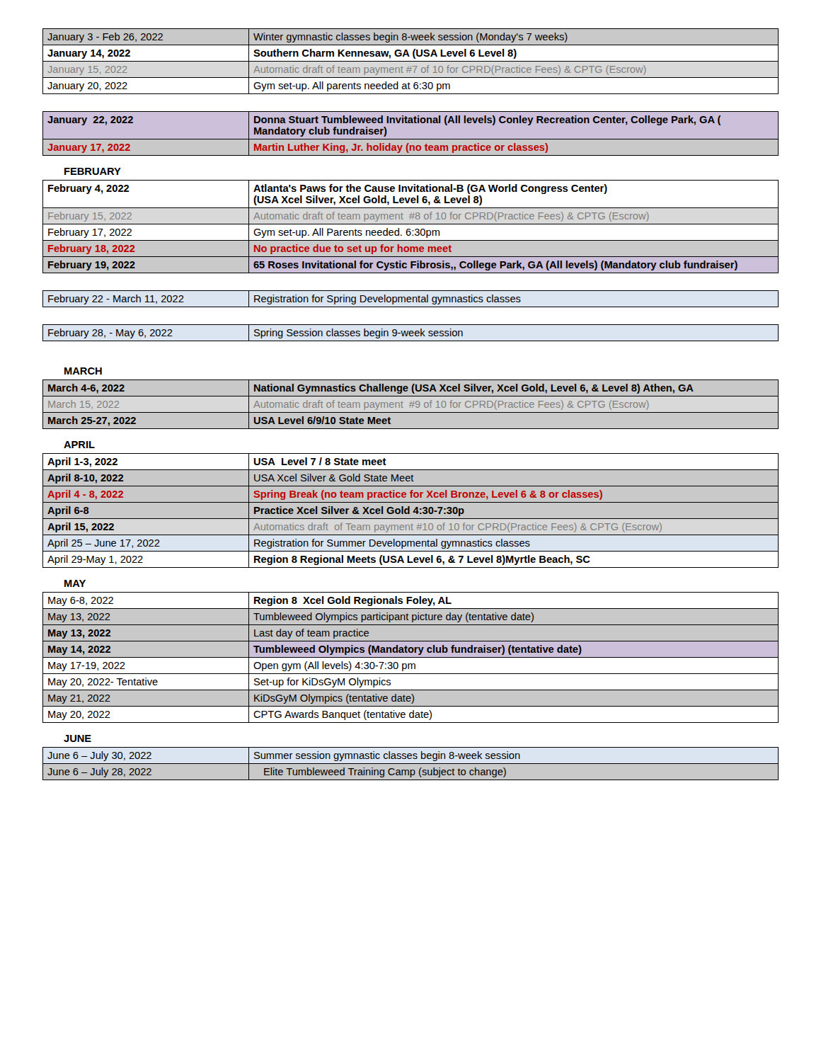| January 3 - Feb 26, 2022 | Winter gymnastic classes begin 8-week session (Monday's 7 weeks) |
| January 14, 2022 | Southern Charm Kennesaw, GA (USA Level 6 Level 8) |
| January 15, 2022 | Automatic draft of team payment #7 of 10 for CPRD(Practice Fees) & CPTG (Escrow) |
| January 20, 2022 | Gym set-up. All parents needed at 6:30 pm |
| January 22, 2022 | Donna Stuart Tumbleweed Invitational (All levels) Conley Recreation Center, College Park, GA ( Mandatory club fundraiser) |
| January 17, 2022 | Martin Luther King, Jr. holiday (no team practice or classes) |
FEBRUARY
| February 4, 2022 | Atlanta's Paws for the Cause Invitational-B (GA World Congress Center) (USA Xcel Silver, Xcel Gold, Level 6, & Level 8) |
| February 15, 2022 | Automatic draft of team payment #8 of 10 for CPRD(Practice Fees) & CPTG (Escrow) |
| February 17, 2022 | Gym set-up. All Parents needed. 6:30pm |
| February 18, 2022 | No practice due to set up for home meet |
| February 19, 2022 | 65 Roses Invitational for Cystic Fibrosis,, College Park, GA (All levels) (Mandatory club fundraiser) |
| February 22 - March 11, 2022 | Registration for Spring Developmental gymnastics classes |
| February 28, - May 6, 2022 | Spring Session classes begin 9-week session |
MARCH
| March 4-6, 2022 | National Gymnastics Challenge (USA Xcel Silver, Xcel Gold, Level 6, & Level 8) Athen, GA |
| March 15, 2022 | Automatic draft of team payment #9 of 10 for CPRD(Practice Fees) & CPTG (Escrow) |
| March 25-27, 2022 | USA Level 6/9/10 State Meet |
APRIL
| April 1-3, 2022 | USA Level 7 / 8 State meet |
| April 8-10, 2022 | USA Xcel Silver & Gold State Meet |
| April 4 - 8, 2022 | Spring Break (no team practice for Xcel Bronze, Level 6 & 8 or classes) |
| April 6-8 | Practice Xcel Silver & Xcel Gold 4:30-7:30p |
| April 15, 2022 | Automatics draft of Team payment #10 of 10 for CPRD(Practice Fees) & CPTG (Escrow) |
| April 25 – June 17, 2022 | Registration for Summer Developmental gymnastics classes |
| April 29-May 1, 2022 | Region 8 Regional Meets (USA Level 6, & 7 Level 8)Myrtle Beach, SC |
MAY
| May 6-8, 2022 | Region 8 Xcel Gold Regionals Foley, AL |
| May 13, 2022 | Tumbleweed Olympics participant picture day (tentative date) |
| May 13, 2022 | Last day of team practice |
| May 14, 2022 | Tumbleweed Olympics (Mandatory club fundraiser) (tentative date) |
| May 17-19, 2022 | Open gym (All levels) 4:30-7:30 pm |
| May 20, 2022- Tentative | Set-up for KiDsGyM Olympics |
| May 21, 2022 | KiDsGyM Olympics (tentative date) |
| May 20, 2022 | CPTG Awards Banquet (tentative date) |
JUNE
| June 6 – July 30, 2022 | Summer session gymnastic classes begin 8-week session |
| June 6 – July 28, 2022 | Elite Tumbleweed Training Camp (subject to change) |